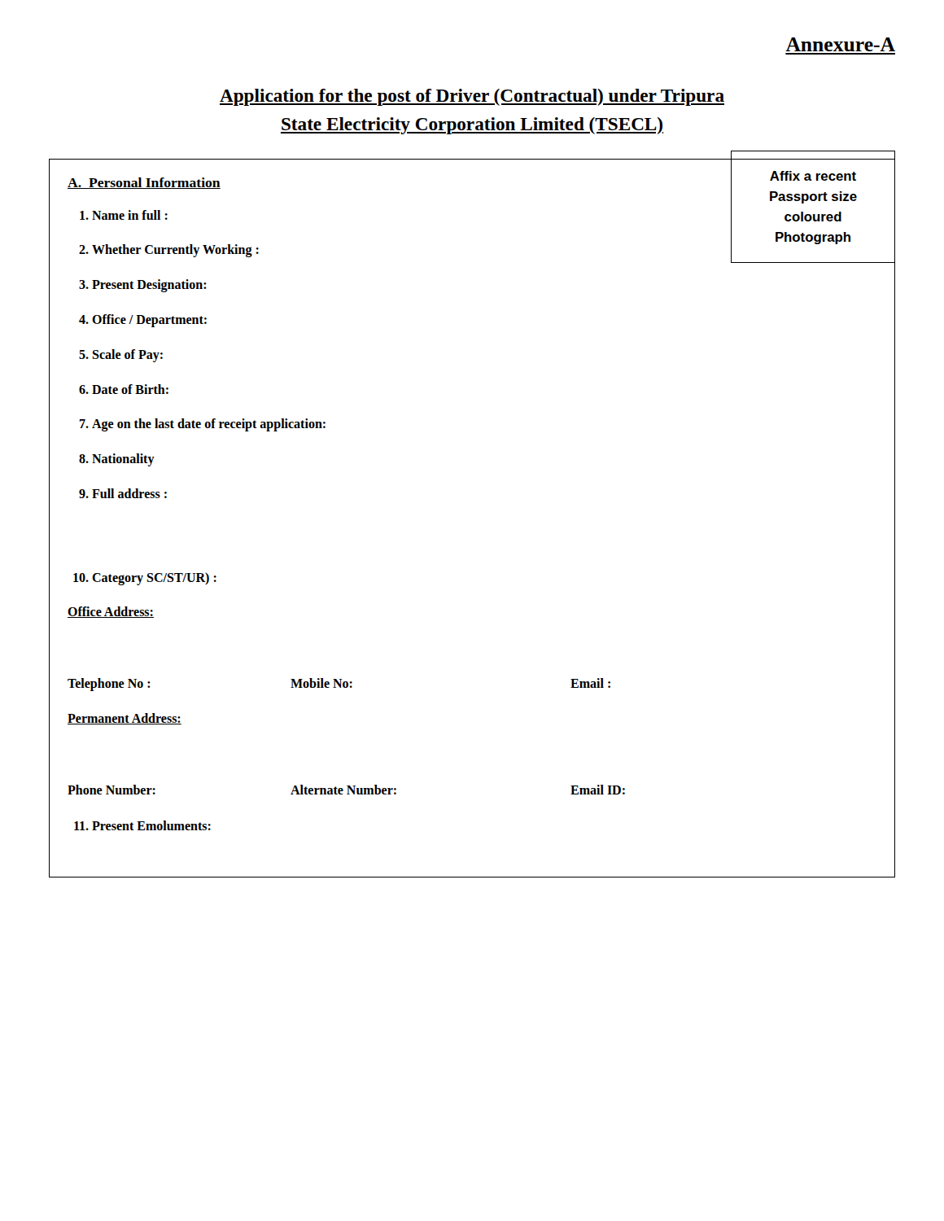Annexure-A
Application for the post of Driver (Contractual) under Tripura
State Electricity Corporation Limited (TSECL)
Affix a recent
Passport size
coloured
Photograph
A. Personal Information
Name in full :
Whether Currently Working :
Present Designation:
Office / Department:
Scale of Pay:
Date of Birth:
Age on the last date of receipt application:
Nationality
Full address :
Category SC/ST/UR) :
Office Address:
Telephone No : Mobile No: Email :
Permanent Address:
Phone Number: Alternate Number: Email ID:
Present Emoluments: